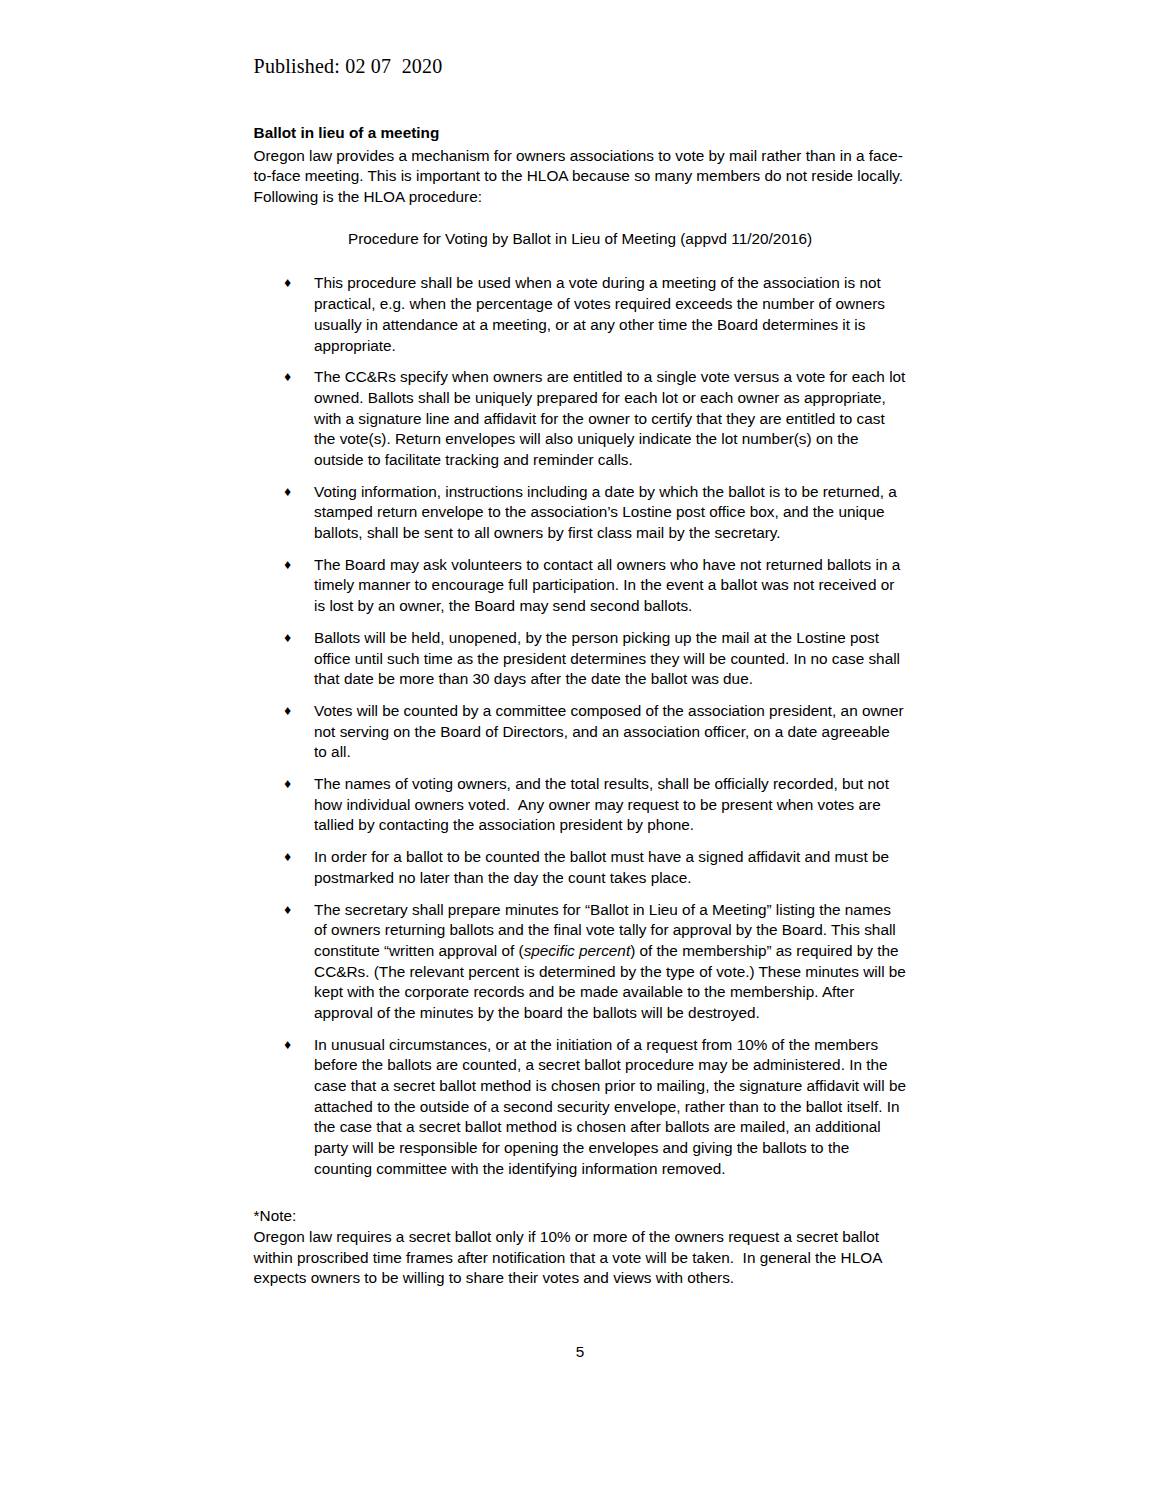Published: 02 07 2020
Ballot in lieu of a meeting
Oregon law provides a mechanism for owners associations to vote by mail rather than in a face-to-face meeting. This is important to the HLOA because so many members do not reside locally. Following is the HLOA procedure:
Procedure for Voting by Ballot in Lieu of Meeting (appvd 11/20/2016)
This procedure shall be used when a vote during a meeting of the association is not practical, e.g. when the percentage of votes required exceeds the number of owners usually in attendance at a meeting, or at any other time the Board determines it is appropriate.
The CC&Rs specify when owners are entitled to a single vote versus a vote for each lot owned. Ballots shall be uniquely prepared for each lot or each owner as appropriate, with a signature line and affidavit for the owner to certify that they are entitled to cast the vote(s). Return envelopes will also uniquely indicate the lot number(s) on the outside to facilitate tracking and reminder calls.
Voting information, instructions including a date by which the ballot is to be returned, a stamped return envelope to the association’s Lostine post office box, and the unique ballots, shall be sent to all owners by first class mail by the secretary.
The Board may ask volunteers to contact all owners who have not returned ballots in a timely manner to encourage full participation. In the event a ballot was not received or is lost by an owner, the Board may send second ballots.
Ballots will be held, unopened, by the person picking up the mail at the Lostine post office until such time as the president determines they will be counted. In no case shall that date be more than 30 days after the date the ballot was due.
Votes will be counted by a committee composed of the association president, an owner not serving on the Board of Directors, and an association officer, on a date agreeable to all.
The names of voting owners, and the total results, shall be officially recorded, but not how individual owners voted. Any owner may request to be present when votes are tallied by contacting the association president by phone.
In order for a ballot to be counted the ballot must have a signed affidavit and must be postmarked no later than the day the count takes place.
The secretary shall prepare minutes for “Ballot in Lieu of a Meeting” listing the names of owners returning ballots and the final vote tally for approval by the Board. This shall constitute “written approval of (specific percent) of the membership” as required by the CC&Rs. (The relevant percent is determined by the type of vote.) These minutes will be kept with the corporate records and be made available to the membership. After approval of the minutes by the board the ballots will be destroyed.
In unusual circumstances, or at the initiation of a request from 10% of the members before the ballots are counted, a secret ballot procedure may be administered. In the case that a secret ballot method is chosen prior to mailing, the signature affidavit will be attached to the outside of a second security envelope, rather than to the ballot itself. In the case that a secret ballot method is chosen after ballots are mailed, an additional party will be responsible for opening the envelopes and giving the ballots to the counting committee with the identifying information removed.
*Note:
Oregon law requires a secret ballot only if 10% or more of the owners request a secret ballot within proscribed time frames after notification that a vote will be taken. In general the HLOA expects owners to be willing to share their votes and views with others.
5